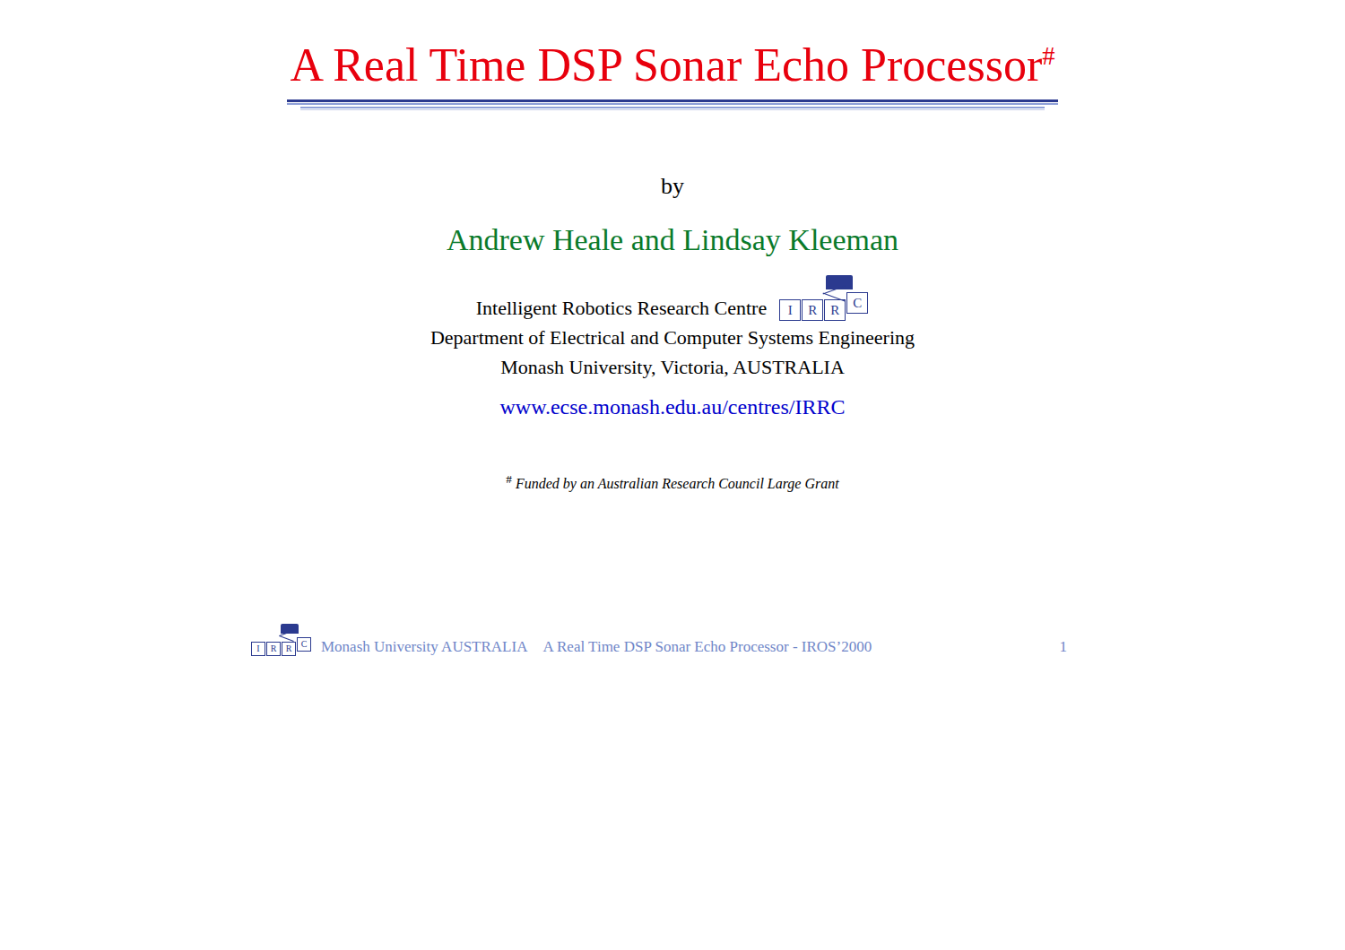A Real Time DSP Sonar Echo Processor#
by
Andrew Heale and Lindsay Kleeman
Intelligent Robotics Research CentreIRRC
Department of Electrical and Computer Systems Engineering
Monash University, Victoria, AUSTRALIA www.ecse.monash.edu.au/centres/IRRC
# Funded by an Australian Research Council Large Grant
IRRC Monash University AUSTRALIA A Real Time DSP Sonar Echo Processor - IROS’2000 1